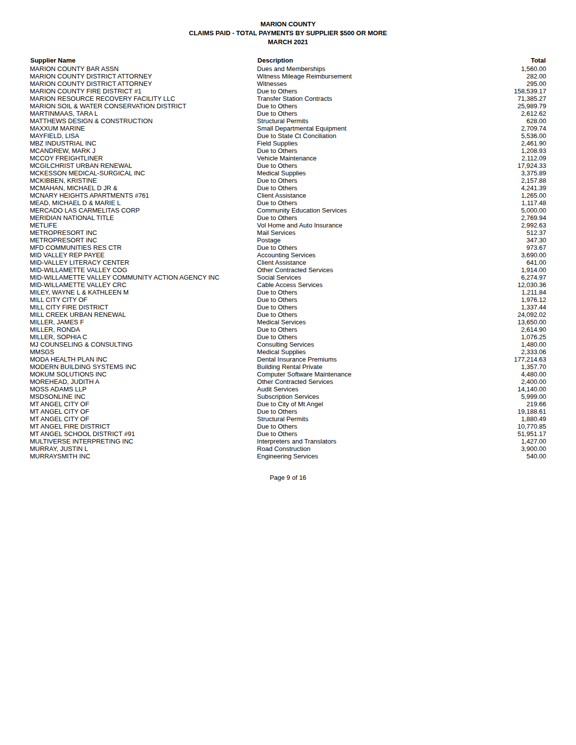MARION COUNTY
CLAIMS PAID - TOTAL PAYMENTS BY SUPPLIER $500 OR MORE
MARCH 2021
| Supplier Name | Description | Total |
| --- | --- | --- |
| MARION COUNTY BAR ASSN | Dues and Memberships | 1,560.00 |
| MARION COUNTY DISTRICT ATTORNEY | Witness Mileage Reimbursement | 282.00 |
| MARION COUNTY DISTRICT ATTORNEY | Witnesses | 295.00 |
| MARION COUNTY FIRE DISTRICT #1 | Due to Others | 158,539.17 |
| MARION RESOURCE RECOVERY FACILITY LLC | Transfer Station Contracts | 71,385.27 |
| MARION SOIL & WATER CONSERVATION DISTRICT | Due to Others | 25,989.79 |
| MARTINMAAS, TARA L | Due to Others | 2,612.62 |
| MATTHEWS DESIGN & CONSTRUCTION | Structural Permits | 628.00 |
| MAXXUM MARINE | Small Departmental Equipment | 2,709.74 |
| MAYFIELD, LISA | Due to State Ct Conciliation | 5,536.00 |
| MBZ INDUSTRIAL INC | Field Supplies | 2,461.90 |
| MCANDREW, MARK J | Due to Others | 1,208.93 |
| MCCOY FREIGHTLINER | Vehicle Maintenance | 2,112.09 |
| MCGILCHRIST URBAN RENEWAL | Due to Others | 17,924.33 |
| MCKESSON MEDICAL-SURGICAL INC | Medical Supplies | 3,375.89 |
| MCKIBBEN, KRISTINE | Due to Others | 2,157.88 |
| MCMAHAN, MICHAEL D JR & | Due to Others | 4,241.39 |
| MCNARY HEIGHTS APARTMENTS #761 | Client Assistance | 1,265.00 |
| MEAD, MICHAEL D & MARIE L | Due to Others | 1,117.48 |
| MERCADO LAS CARMELITAS CORP | Community Education Services | 5,000.00 |
| MERIDIAN NATIONAL TITLE | Due to Others | 2,769.94 |
| METLIFE | Vol Home and Auto Insurance | 2,992.63 |
| METROPRESORT INC | Mail Services | 512.37 |
| METROPRESORT INC | Postage | 347.30 |
| MFD COMMUNITIES RES CTR | Due to Others | 973.67 |
| MID VALLEY REP PAYEE | Accounting Services | 3,690.00 |
| MID-VALLEY LITERACY CENTER | Client Assistance | 641.00 |
| MID-WILLAMETTE VALLEY COG | Other Contracted Services | 1,914.00 |
| MID-WILLAMETTE VALLEY COMMUNITY ACTION AGENCY INC | Social Services | 6,274.97 |
| MID-WILLAMETTE VALLEY CRC | Cable Access Services | 12,030.36 |
| MILEY, WAYNE L & KATHLEEN M | Due to Others | 1,211.84 |
| MILL CITY CITY OF | Due to Others | 1,976.12 |
| MILL CITY FIRE DISTRICT | Due to Others | 1,337.44 |
| MILL CREEK URBAN RENEWAL | Due to Others | 24,092.02 |
| MILLER, JAMES F | Medical Services | 13,650.00 |
| MILLER, RONDA | Due to Others | 2,614.90 |
| MILLER, SOPHIA C | Due to Others | 1,076.25 |
| MJ COUNSELING & CONSULTING | Consulting Services | 1,480.00 |
| MMSGS | Medical Supplies | 2,333.06 |
| MODA HEALTH PLAN INC | Dental Insurance Premiums | 177,214.63 |
| MODERN BUILDING SYSTEMS INC | Building Rental Private | 1,357.70 |
| MOKUM SOLUTIONS INC | Computer Software Maintenance | 4,480.00 |
| MOREHEAD, JUDITH A | Other Contracted Services | 2,400.00 |
| MOSS ADAMS LLP | Audit Services | 14,140.00 |
| MSDSONLINE INC | Subscription Services | 5,999.00 |
| MT ANGEL CITY OF | Due to City of Mt Angel | 219.66 |
| MT ANGEL CITY OF | Due to Others | 19,188.61 |
| MT ANGEL CITY OF | Structural Permits | 1,880.49 |
| MT ANGEL FIRE DISTRICT | Due to Others | 10,770.85 |
| MT ANGEL SCHOOL DISTRICT #91 | Due to Others | 51,951.17 |
| MULTIVERSE INTERPRETING INC | Interpreters and Translators | 1,427.00 |
| MURRAY, JUSTIN L | Road Construction | 3,900.00 |
| MURRAYSMITH INC | Engineering Services | 540.00 |
Page 9 of 16